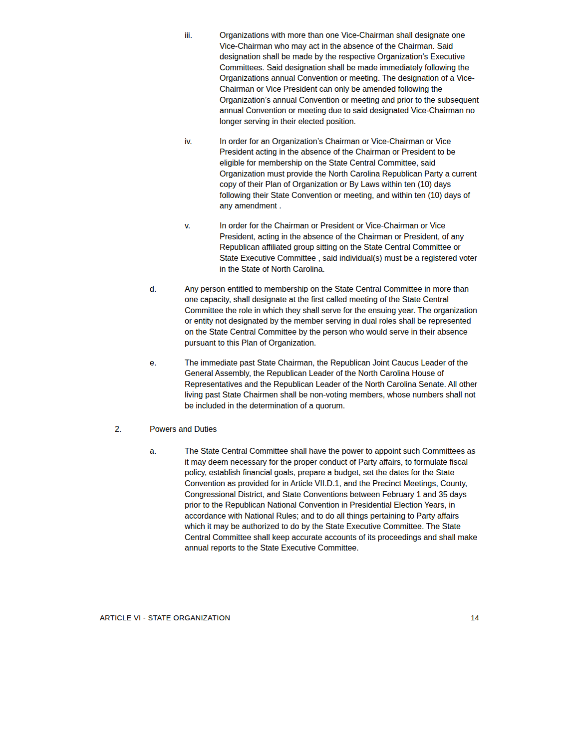iii.
Organizations with more than one Vice-Chairman shall designate one Vice-Chairman who may act in the absence of the Chairman. Said designation shall be made by the respective Organization's Executive Committees. Said designation shall be made immediately following the Organizations annual Convention or meeting. The designation of a Vice-Chairman or Vice President can only be amended following the Organization’s annual Convention or meeting and prior to the subsequent annual Convention or meeting due to said designated Vice-Chairman no longer serving in their elected position.
iv.
In order for an Organization’s Chairman or Vice-Chairman or Vice President acting in the absence of the Chairman or President to be eligible for membership on the State Central Committee, said Organization must provide the North Carolina Republican Party a current copy of their Plan of Organization or By Laws within ten (10) days following their State Convention or meeting, and within ten (10) days of any amendment .
v.
In order for the Chairman or President or Vice-Chairman or Vice President, acting in the absence of the Chairman or President, of any Republican affiliated group sitting on the State Central Committee or State Executive Committee , said individual(s) must be a registered voter in the State of North Carolina.
d.
Any person entitled to membership on the State Central Committee in more than one capacity, shall designate at the first called meeting of the State Central Committee the role in which they shall serve for the ensuing year. The organization or entity not designated by the member serving in dual roles shall be represented on the State Central Committee by the person who would serve in their absence pursuant to this Plan of Organization.
e.
The immediate past State Chairman, the Republican Joint Caucus Leader of the General Assembly, the Republican Leader of the North Carolina House of Representatives and the Republican Leader of the North Carolina Senate. All other living past State Chairmen shall be non-voting members, whose numbers shall not be included in the determination of a quorum.
2.
Powers and Duties
a.
The State Central Committee shall have the power to appoint such Committees as it may deem necessary for the proper conduct of Party affairs, to formulate fiscal policy, establish financial goals, prepare a budget, set the dates for the State Convention as provided for in Article VII.D.1, and the Precinct Meetings, County, Congressional District, and State Conventions between February 1 and 35 days prior to the Republican National Convention in Presidential Election Years, in accordance with National Rules; and to do all things pertaining to Party affairs which it may be authorized to do by the State Executive Committee. The State Central Committee shall keep accurate accounts of its proceedings and shall make annual reports to the State Executive Committee.
Article VI - State Organization 14